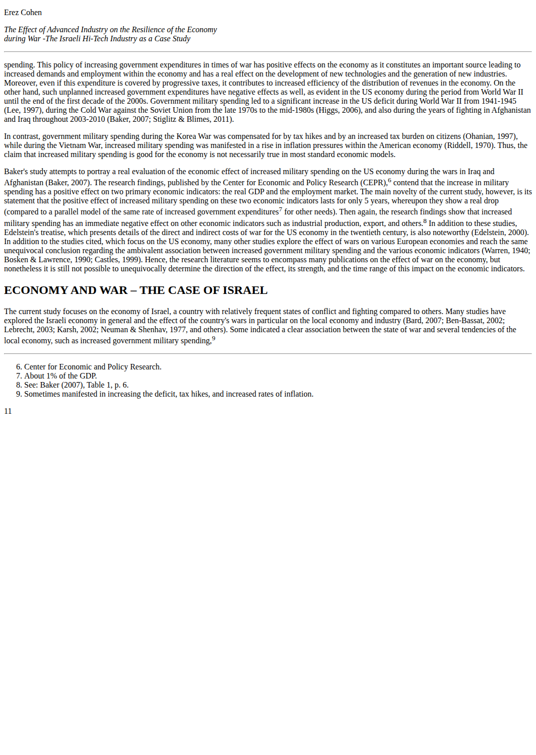Erez Cohen
The Effect of Advanced Industry on the Resilience of the Economy
during War -The Israeli Hi-Tech Industry as a Case Study
spending. This policy of increasing government expenditures in times of war has positive effects on the economy as it constitutes an important source leading to increased demands and employment within the economy and has a real effect on the development of new technologies and the generation of new industries. Moreover, even if this expenditure is covered by progressive taxes, it contributes to increased efficiency of the distribution of revenues in the economy. On the other hand, such unplanned increased government expenditures have negative effects as well, as evident in the US economy during the period from World War II until the end of the first decade of the 2000s. Government military spending led to a significant increase in the US deficit during World War II from 1941-1945 (Lee, 1997), during the Cold War against the Soviet Union from the late 1970s to the mid-1980s (Higgs, 2006), and also during the years of fighting in Afghanistan and Iraq throughout 2003-2010 (Baker, 2007; Stiglitz & Blimes, 2011).
In contrast, government military spending during the Korea War was compensated for by tax hikes and by an increased tax burden on citizens (Ohanian, 1997), while during the Vietnam War, increased military spending was manifested in a rise in inflation pressures within the American economy (Riddell, 1970). Thus, the claim that increased military spending is good for the economy is not necessarily true in most standard economic models.
Baker's study attempts to portray a real evaluation of the economic effect of increased military spending on the US economy during the wars in Iraq and Afghanistan (Baker, 2007). The research findings, published by the Center for Economic and Policy Research (CEPR),6 contend that the increase in military spending has a positive effect on two primary economic indicators: the real GDP and the employment market. The main novelty of the current study, however, is its statement that the positive effect of increased military spending on these two economic indicators lasts for only 5 years, whereupon they show a real drop (compared to a parallel model of the same rate of increased government expenditures7 for other needs). Then again, the research findings show that increased military spending has an immediate negative effect on other economic indicators such as industrial production, export, and others.8 In addition to these studies, Edelstein's treatise, which presents details of the direct and indirect costs of war for the US economy in the twentieth century, is also noteworthy (Edelstein, 2000). In addition to the studies cited, which focus on the US economy, many other studies explore the effect of wars on various European economies and reach the same unequivocal conclusion regarding the ambivalent association between increased government military spending and the various economic indicators (Warren, 1940; Bosken & Lawrence, 1990; Castles, 1999). Hence, the research literature seems to encompass many publications on the effect of war on the economy, but nonetheless it is still not possible to unequivocally determine the direction of the effect, its strength, and the time range of this impact on the economic indicators.
ECONOMY AND WAR – THE CASE OF ISRAEL
The current study focuses on the economy of Israel, a country with relatively frequent states of conflict and fighting compared to others. Many studies have explored the Israeli economy in general and the effect of the country's wars in particular on the local economy and industry (Bard, 2007; Ben-Bassat, 2002; Lebrecht, 2003; Karsh, 2002; Neuman & Shenhav, 1977, and others). Some indicated a clear association between the state of war and several tendencies of the local economy, such as increased government military spending,9
Center for Economic and Policy Research.
About 1% of the GDP.
See: Baker (2007), Table 1, p. 6.
Sometimes manifested in increasing the deficit, tax hikes, and increased rates of inflation.
11